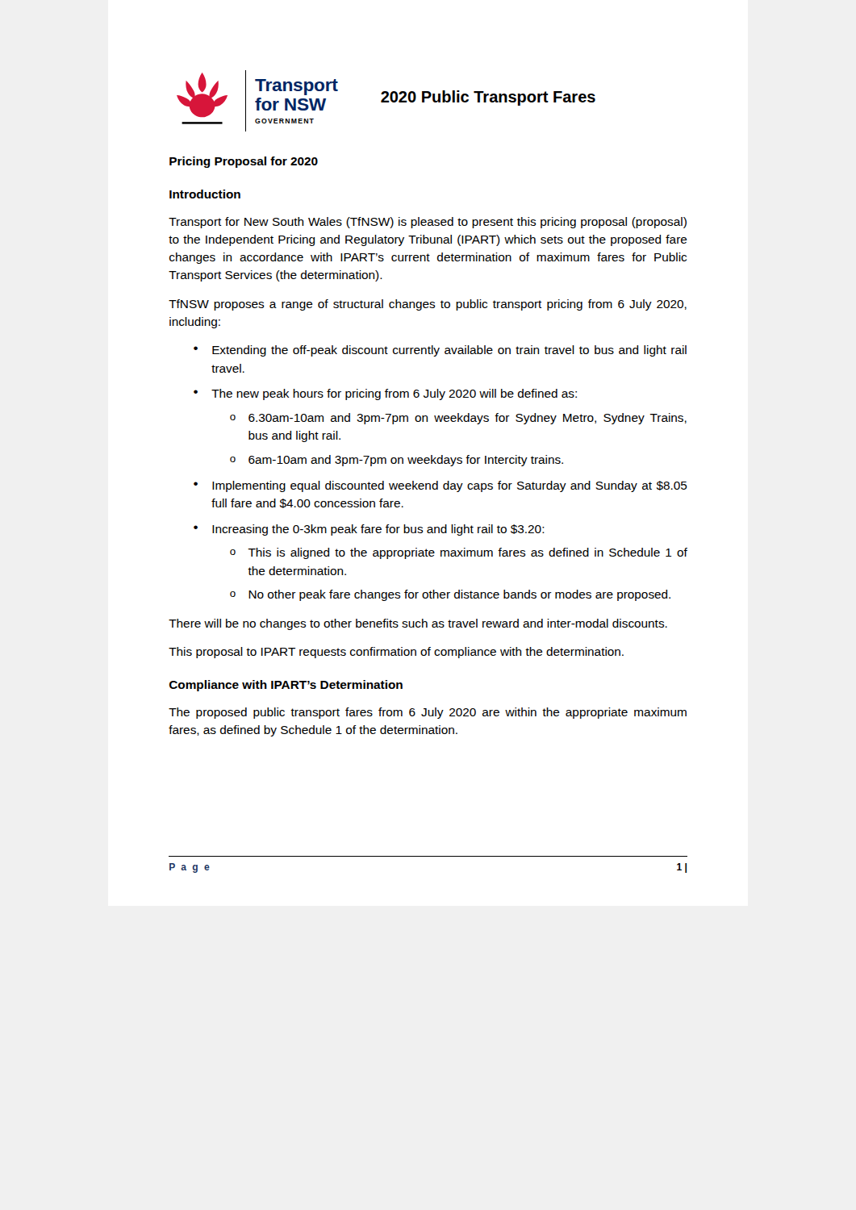Transport for NSW GOVERNMENT
2020 Public Transport Fares
Pricing Proposal for 2020
Introduction
Transport for New South Wales (TfNSW) is pleased to present this pricing proposal (proposal) to the Independent Pricing and Regulatory Tribunal (IPART) which sets out the proposed fare changes in accordance with IPART’s current determination of maximum fares for Public Transport Services (the determination).
TfNSW proposes a range of structural changes to public transport pricing from 6 July 2020, including:
Extending the off-peak discount currently available on train travel to bus and light rail travel.
The new peak hours for pricing from 6 July 2020 will be defined as:
6.30am-10am and 3pm-7pm on weekdays for Sydney Metro, Sydney Trains, bus and light rail.
6am-10am and 3pm-7pm on weekdays for Intercity trains.
Implementing equal discounted weekend day caps for Saturday and Sunday at $8.05 full fare and $4.00 concession fare.
Increasing the 0-3km peak fare for bus and light rail to $3.20:
This is aligned to the appropriate maximum fares as defined in Schedule 1 of the determination.
No other peak fare changes for other distance bands or modes are proposed.
There will be no changes to other benefits such as travel reward and inter-modal discounts.
This proposal to IPART requests confirmation of compliance with the determination.
Compliance with IPART’s Determination
The proposed public transport fares from 6 July 2020 are within the appropriate maximum fares, as defined by Schedule 1 of the determination.
P a g e 1 |